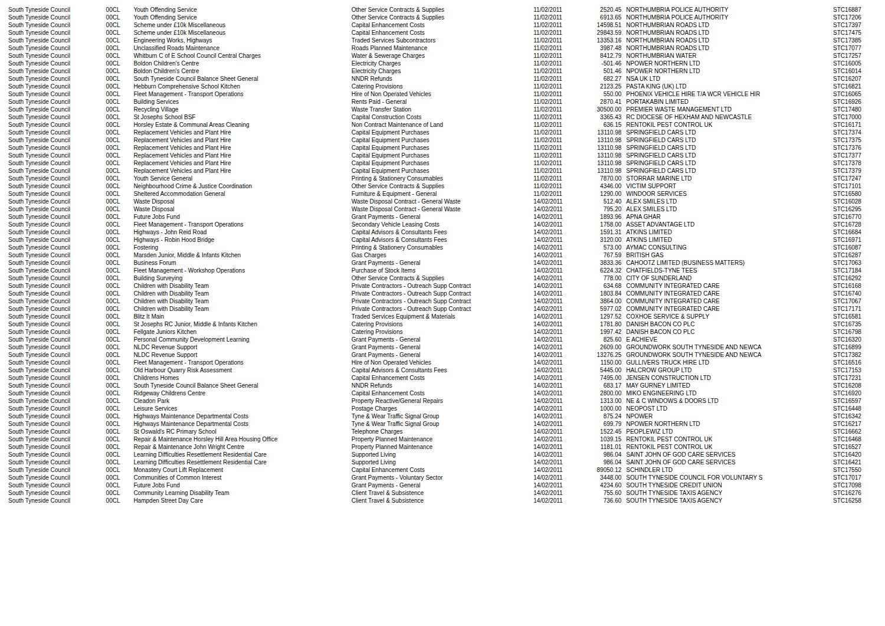| South Tyneside Council | 00CL | Youth Offending Service | Other Service Contracts & Supplies | 11/02/2011 | 2520.45 | NORTHUMBRIA POLICE AUTHORITY | STC16887 |
| South Tyneside Council | 00CL | Youth Offending Service | Other Service Contracts & Supplies | 11/02/2011 | 6913.65 | NORTHUMBRIA POLICE AUTHORITY | STC17206 |
| South Tyneside Council | 00CL | Scheme under £10k Miscellaneous | Capital Enhancement Costs | 11/02/2011 | 14598.51 | NORTHUMBRIAN ROADS LTD | STC17397 |
| South Tyneside Council | 00CL | Scheme under £10k Miscellaneous | Capital Enhancement Costs | 11/02/2011 | 29843.59 | NORTHUMBRIAN ROADS LTD | STC17475 |
| South Tyneside Council | 00CL | Engineering Works, Highways | Traded Services Subcontractors | 11/02/2011 | 13353.16 | NORTHUMBRIAN ROADS LTD | STC17385 |
| South Tyneside Council | 00CL | Unclassified Roads Maintenance | Roads Planned Maintenance | 11/02/2011 | 3987.48 | NORTHUMBRIAN ROADS LTD | STC17077 |
| South Tyneside Council | 00CL | Whitburn C of E School Council Central Charges | Water & Sewerage Charges | 11/02/2011 | 8412.79 | NORTHUMBRIAN WATER | STC17257 |
| South Tyneside Council | 00CL | Boldon Children's Centre | Electricity Charges | 11/02/2011 | -501.46 | NPOWER NORTHERN LTD | STC16005 |
| South Tyneside Council | 00CL | Boldon Children's Centre | Electricity Charges | 11/02/2011 | 501.46 | NPOWER NORTHERN LTD | STC16014 |
| South Tyneside Council | 00CL | South Tyneside Council Balance Sheet General | NNDR Refunds | 11/02/2011 | 682.27 | NSA UK LTD | STC16207 |
| South Tyneside Council | 00CL | Hebburn Comprehensive School Kitchen | Catering Provisions | 11/02/2011 | 2123.25 | PASTA KING (UK) LTD | STC16821 |
| South Tyneside Council | 00CL | Fleet Management - Transport Operations | Hire of Non Operated Vehicles | 11/02/2011 | 550.00 | PHOENIX VEHICLE HIRE T/A WCR VEHICLE HIR | STC16065 |
| South Tyneside Council | 00CL | Building Services | Rents Paid - General | 11/02/2011 | 2870.41 | PORTAKABIN LIMITED | STC16926 |
| South Tyneside Council | 00CL | Recycling Village | Waste Transfer Station | 11/02/2011 | 30500.00 | PREMIER WASTE MANAGEMENT LTD | STC17480 |
| South Tyneside Council | 00CL | St Josephs School BSF | Capital Construction Costs | 11/02/2011 | 3365.43 | RC DIOCESE OF HEXHAM AND NEWCASTLE | STC17000 |
| South Tyneside Council | 00CL | Horsley Estate & Communal Areas Cleaning | Non Contract Maintenance of Land | 11/02/2011 | 636.15 | RENTOKIL PEST CONTROL UK | STC16171 |
| South Tyneside Council | 00CL | Replacement Vehicles and Plant Hire | Capital Equipment Purchases | 11/02/2011 | 13110.98 | SPRINGFIELD CARS LTD | STC17374 |
| South Tyneside Council | 00CL | Replacement Vehicles and Plant Hire | Capital Equipment Purchases | 11/02/2011 | 13110.98 | SPRINGFIELD CARS LTD | STC17375 |
| South Tyneside Council | 00CL | Replacement Vehicles and Plant Hire | Capital Equipment Purchases | 11/02/2011 | 13110.98 | SPRINGFIELD CARS LTD | STC17376 |
| South Tyneside Council | 00CL | Replacement Vehicles and Plant Hire | Capital Equipment Purchases | 11/02/2011 | 13110.98 | SPRINGFIELD CARS LTD | STC17377 |
| South Tyneside Council | 00CL | Replacement Vehicles and Plant Hire | Capital Equipment Purchases | 11/02/2011 | 13110.98 | SPRINGFIELD CARS LTD | STC17378 |
| South Tyneside Council | 00CL | Replacement Vehicles and Plant Hire | Capital Equipment Purchases | 11/02/2011 | 13110.98 | SPRINGFIELD CARS LTD | STC17379 |
| South Tyneside Council | 00CL | Youth Service General | Printing & Stationery Consumables | 11/02/2011 | 7870.00 | STORRAR MARINE LTD | STC17247 |
| South Tyneside Council | 00CL | Neighbourhood Crime & Justice Coordination | Other Service Contracts & Supplies | 11/02/2011 | 4346.00 | VICTIM SUPPORT | STC17101 |
| South Tyneside Council | 00CL | Sheltered Accommodation General | Furniture & Equipment - General | 11/02/2011 | 1290.00 | WINDOOR SERVICES | STC16580 |
| South Tyneside Council | 00CL | Waste Disposal | Waste Disposal Contract - General Waste | 14/02/2011 | 512.40 | ALEX SMILES LTD | STC16028 |
| South Tyneside Council | 00CL | Waste Disposal | Waste Disposal Contract - General Waste | 14/02/2011 | 795.20 | ALEX SMILES LTD | STC16295 |
| South Tyneside Council | 00CL | Future Jobs Fund | Grant Payments - General | 14/02/2011 | 1893.96 | APNA GHAR | STC16770 |
| South Tyneside Council | 00CL | Fleet Management - Transport Operations | Secondary Vehicle Leasing Costs | 14/02/2011 | 1758.00 | ASSET ADVANTAGE LTD | STC16728 |
| South Tyneside Council | 00CL | Highways - John Reid Road | Capital Advisors & Consultants Fees | 14/02/2011 | 1591.31 | ATKINS LIMITED | STC16684 |
| South Tyneside Council | 00CL | Highways - Robin Hood Bridge | Capital Advisors & Consultants Fees | 14/02/2011 | 3120.00 | ATKINS LIMITED | STC16971 |
| South Tyneside Council | 00CL | Fostering | Printing & Stationery Consumables | 14/02/2011 | 573.00 | AYMAC CONSULTING | STC16087 |
| South Tyneside Council | 00CL | Marsden Junior, Middle & Infants Kitchen | Gas Charges | 14/02/2011 | 767.59 | BRITISH GAS | STC16287 |
| South Tyneside Council | 00CL | Business Forum | Grant Payments - General | 14/02/2011 | 3833.36 | CAHOOTZ LIMITED (BUSINESS MATTERS) | STC17063 |
| South Tyneside Council | 00CL | Fleet Management - Workshop Operations | Purchase of Stock Items | 14/02/2011 | 6224.32 | CHATFIELDS-TYNE TEES | STC17184 |
| South Tyneside Council | 00CL | Building Surveying | Other Service Contracts & Supplies | 14/02/2011 | 778.00 | CITY OF SUNDERLAND | STC16292 |
| South Tyneside Council | 00CL | Children with Disability Team | Private Contractors - Outreach Supp Contract | 14/02/2011 | 634.68 | COMMUNITY INTEGRATED CARE | STC16168 |
| South Tyneside Council | 00CL | Children with Disability Team | Private Contractors - Outreach Supp Contract | 14/02/2011 | 1803.84 | COMMUNITY INTEGRATED CARE | STC16740 |
| South Tyneside Council | 00CL | Children with Disability Team | Private Contractors - Outreach Supp Contract | 14/02/2011 | 3864.00 | COMMUNITY INTEGRATED CARE | STC17067 |
| South Tyneside Council | 00CL | Children with Disability Team | Private Contractors - Outreach Supp Contract | 14/02/2011 | 5977.02 | COMMUNITY INTEGRATED CARE | STC17171 |
| South Tyneside Council | 00CL | Blitz It Main | Traded Services Equipment & Materials | 14/02/2011 | 1297.52 | COXHOE SERVICE & SUPPLY | STC16581 |
| South Tyneside Council | 00CL | St Josephs RC Junior, Middle & Infants Kitchen | Catering Provisions | 14/02/2011 | 1781.80 | DANISH BACON CO PLC | STC16735 |
| South Tyneside Council | 00CL | Fellgate Juniors Kitchen | Catering Provisions | 14/02/2011 | 1997.42 | DANISH BACON CO PLC | STC16798 |
| South Tyneside Council | 00CL | Personal Community Development Learning | Grant Payments - General | 14/02/2011 | 825.60 | E ACHIEVE | STC16320 |
| South Tyneside Council | 00CL | NLDC Revenue Support | Grant Payments - General | 14/02/2011 | 2609.00 | GROUNDWORK SOUTH TYNESIDE AND NEWCA | STC16899 |
| South Tyneside Council | 00CL | NLDC Revenue Support | Grant Payments - General | 14/02/2011 | 13276.25 | GROUNDWORK SOUTH TYNESIDE AND NEWCA | STC17382 |
| South Tyneside Council | 00CL | Fleet Management - Transport Operations | Hire of Non Operated Vehicles | 14/02/2011 | 1150.00 | GULLIVERS TRUCK HIRE LTD | STC16516 |
| South Tyneside Council | 00CL | Old Harbour Quarry Risk Assessment | Capital Advisors & Consultants Fees | 14/02/2011 | 5445.00 | HALCROW GROUP LTD | STC17153 |
| South Tyneside Council | 00CL | Childrens Homes | Capital Enhancement Costs | 14/02/2011 | 7495.00 | JENSEN CONSTRUCTION LTD | STC17231 |
| South Tyneside Council | 00CL | South Tyneside Council Balance Sheet General | NNDR Refunds | 14/02/2011 | 683.17 | MAY GURNEY LIMITED | STC16208 |
| South Tyneside Council | 00CL | Ridgeway Childrens Centre | Capital Enhancement Costs | 14/02/2011 | 2800.00 | MIKO ENGINEERING LTD | STC16920 |
| South Tyneside Council | 00CL | Cleadon Park | Property Reactive/General Repairs | 14/02/2011 | 1313.00 | NE & C WINDOWS & DOORS LTD | STC16597 |
| South Tyneside Council | 00CL | Leisure Services | Postage Charges | 14/02/2011 | 1000.00 | NEOPOST LTD | STC16448 |
| South Tyneside Council | 00CL | Highways Maintenance Departmental Costs | Tyne & Wear Traffic Signal Group | 14/02/2011 | 875.24 | NPOWER | STC16342 |
| South Tyneside Council | 00CL | Highways Maintenance Departmental Costs | Tyne & Wear Traffic Signal Group | 14/02/2011 | 699.79 | NPOWER NORTHERN LTD | STC16217 |
| South Tyneside Council | 00CL | St Oswald's RC Primary School | Telephone Charges | 14/02/2011 | 1522.45 | PEOPLEWIZ LTD | STC16662 |
| South Tyneside Council | 00CL | Repair & Maintenance Horsley Hill Area Housing Office | Property Planned Maintenance | 14/02/2011 | 1039.15 | RENTOKIL PEST CONTROL UK | STC16468 |
| South Tyneside Council | 00CL | Repair & Maintenance John Wright Centre | Property Planned Maintenance | 14/02/2011 | 1181.01 | RENTOKIL PEST CONTROL UK | STC16527 |
| South Tyneside Council | 00CL | Learning Difficulties Resettlement Residential Care | Supported Living | 14/02/2011 | 986.04 | SAINT JOHN OF GOD CARE SERVICES | STC16420 |
| South Tyneside Council | 00CL | Learning Difficulties Resettlement Residential Care | Supported Living | 14/02/2011 | 986.04 | SAINT JOHN OF GOD CARE SERVICES | STC16421 |
| South Tyneside Council | 00CL | Monastery Court Lift Replacement | Capital Enhancement Costs | 14/02/2011 | 89050.12 | SCHINDLER LTD | STC17550 |
| South Tyneside Council | 00CL | Communities of Common Interest | Grant Payments - Voluntary Sector | 14/02/2011 | 3448.00 | SOUTH TYNESIDE COUNCIL FOR VOLUNTARY S | STC17017 |
| South Tyneside Council | 00CL | Future Jobs Fund | Grant Payments - General | 14/02/2011 | 4234.60 | SOUTH TYNESIDE CREDIT UNION | STC17098 |
| South Tyneside Council | 00CL | Community Learning Disability Team | Client Travel & Subsistence | 14/02/2011 | 755.60 | SOUTH TYNESIDE TAXIS AGENCY | STC16276 |
| South Tyneside Council | 00CL | Hampden Street Day Care | Client Travel & Subsistence | 14/02/2011 | 736.60 | SOUTH TYNESIDE TAXIS AGENCY | STC16258 |